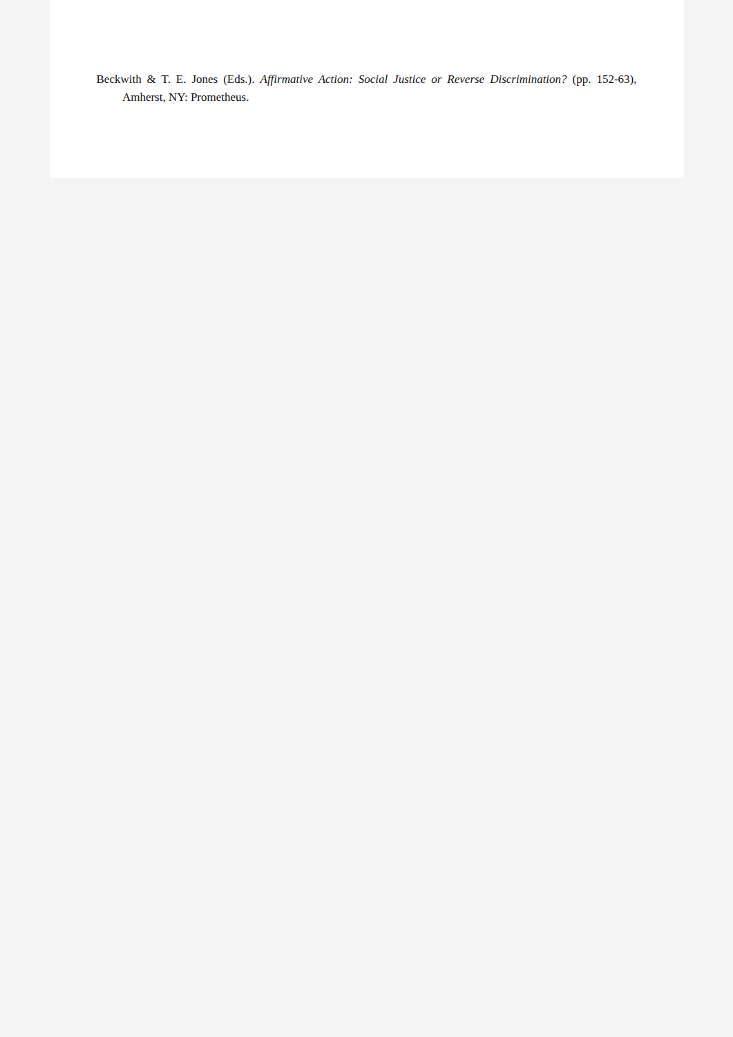Beckwith & T. E. Jones (Eds.). Affirmative Action: Social Justice or Reverse Discrimination? (pp. 152-63), Amherst, NY: Prometheus.